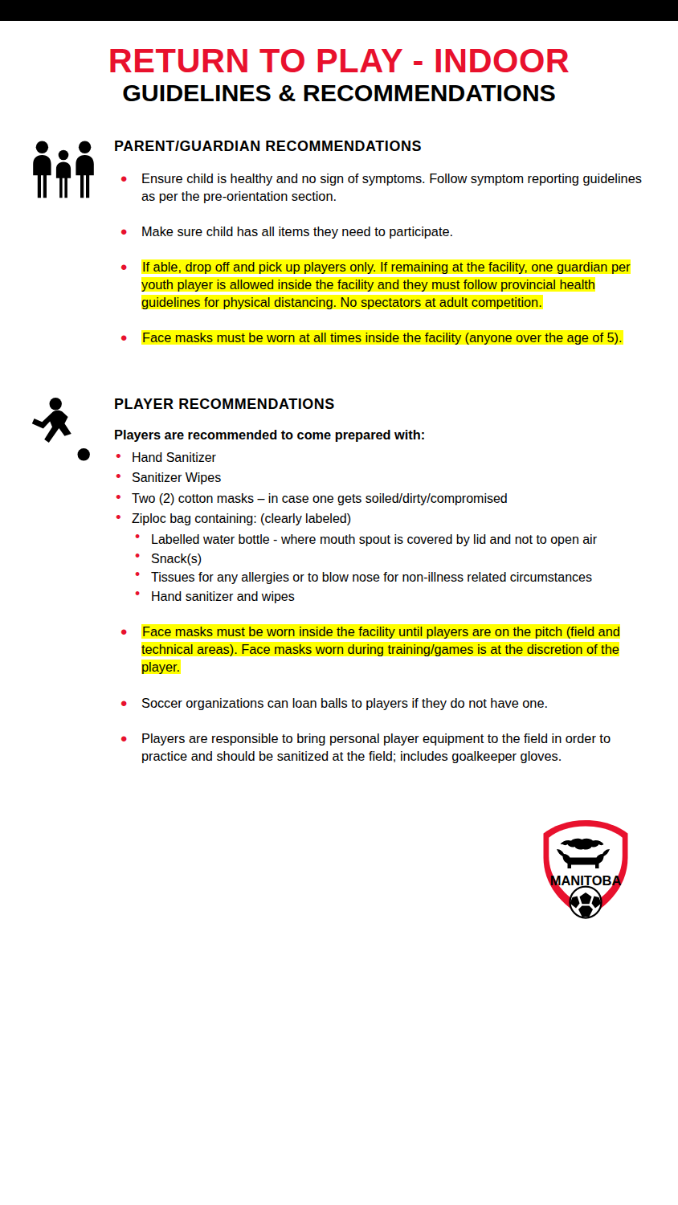RETURN TO PLAY - INDOOR
GUIDELINES & RECOMMENDATIONS
PARENT/GUARDIAN RECOMMENDATIONS
Ensure child is healthy and no sign of symptoms. Follow symptom reporting guidelines as per the pre-orientation section.
Make sure child has all items they need to participate.
If able, drop off and pick up players only. If remaining at the facility, one guardian per youth player is allowed inside the facility and they must follow provincial health guidelines for physical distancing. No spectators at adult competition.
Face masks must be worn at all times inside the facility (anyone over the age of 5).
PLAYER RECOMMENDATIONS
Players are recommended to come prepared with:
Hand Sanitizer
Sanitizer Wipes
Two (2) cotton masks – in case one gets soiled/dirty/compromised
Ziploc bag containing: (clearly labeled)
Labelled water bottle - where mouth spout is covered by lid and not to open air
Snack(s)
Tissues for any allergies or to blow nose for non-illness related circumstances
Hand sanitizer and wipes
Face masks must be worn inside the facility until players are on the pitch (field and technical areas). Face masks worn during training/games is at the discretion of the player.
Soccer organizations can loan balls to players if they do not have one.
Players are responsible to bring personal player equipment to the field in order to practice and should be sanitized at the field; includes goalkeeper gloves.
MANITOBA